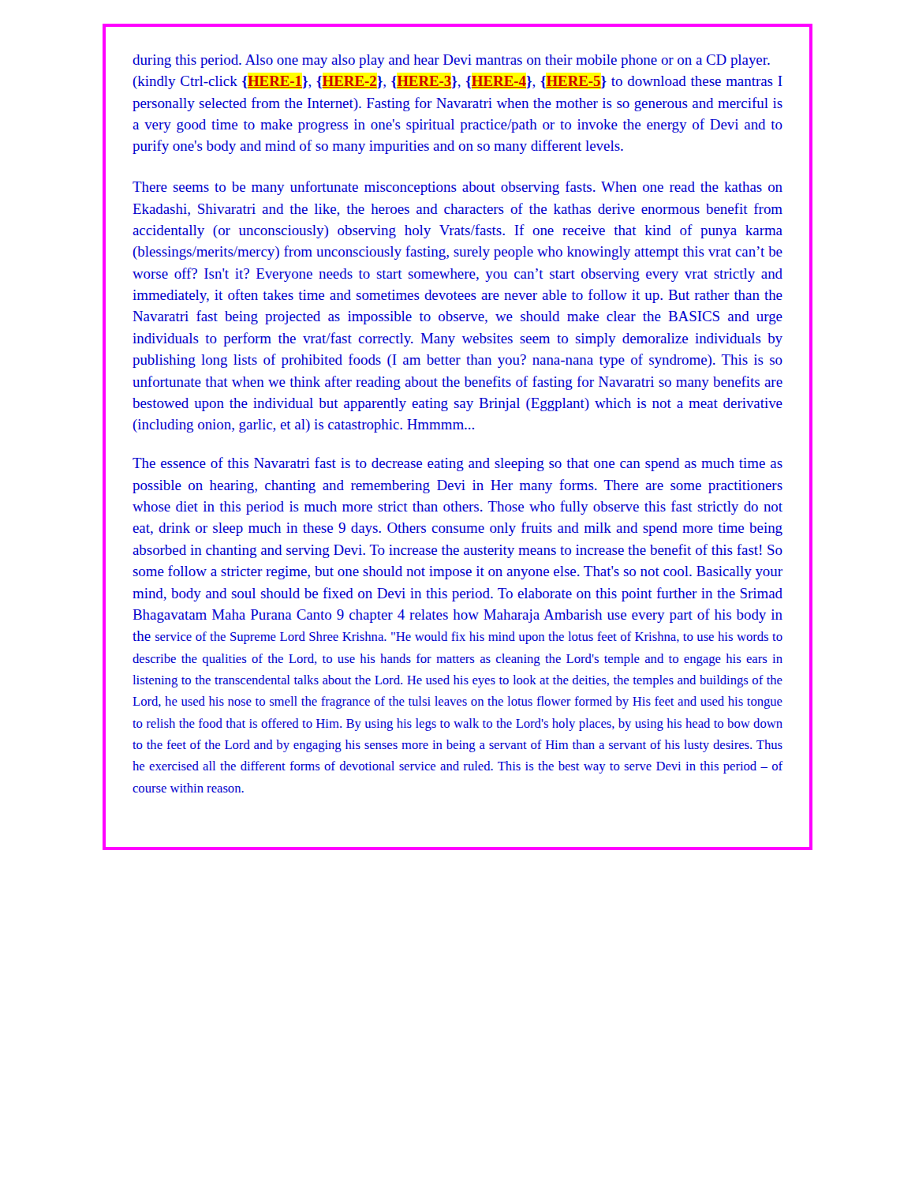during this period. Also one may also play and hear Devi mantras on their mobile phone or on a CD player.
(kindly Ctrl-click {HERE-1}, {HERE-2}, {HERE-3}, {HERE-4}, {HERE-5} to download these mantras I personally selected from the Internet). Fasting for Navaratri when the mother is so generous and merciful is a very good time to make progress in one's spiritual practice/path or to invoke the energy of Devi and to purify one's body and mind of so many impurities and on so many different levels.
There seems to be many unfortunate misconceptions about observing fasts. When one read the kathas on Ekadashi, Shivaratri and the like, the heroes and characters of the kathas derive enormous benefit from accidentally (or unconsciously) observing holy Vrats/fasts. If one receive that kind of punya karma (blessings/merits/mercy) from unconsciously fasting, surely people who knowingly attempt this vrat can’t be worse off? Isn't it? Everyone needs to start somewhere, you can’t start observing every vrat strictly and immediately, it often takes time and sometimes devotees are never able to follow it up. But rather than the Navaratri fast being projected as impossible to observe, we should make clear the BASICS and urge individuals to perform the vrat/fast correctly. Many websites seem to simply demoralize individuals by publishing long lists of prohibited foods (I am better than you? nana-nana type of syndrome). This is so unfortunate that when we think after reading about the benefits of fasting for Navaratri so many benefits are bestowed upon the individual but apparently eating say Brinjal (Eggplant) which is not a meat derivative (including onion, garlic, et al) is catastrophic. Hmmmm...
The essence of this Navaratri fast is to decrease eating and sleeping so that one can spend as much time as possible on hearing, chanting and remembering Devi in Her many forms. There are some practitioners whose diet in this period is much more strict than others. Those who fully observe this fast strictly do not eat, drink or sleep much in these 9 days. Others consume only fruits and milk and spend more time being absorbed in chanting and serving Devi. To increase the austerity means to increase the benefit of this fast! So some follow a stricter regime, but one should not impose it on anyone else. That's so not cool. Basically your mind, body and soul should be fixed on Devi in this period. To elaborate on this point further in the Srimad Bhagavatam Maha Purana Canto 9 chapter 4 relates how Maharaja Ambarish use every part of his body in the service of the Supreme Lord Shree Krishna. "He would fix his mind upon the lotus feet of Krishna, to use his words to describe the qualities of the Lord, to use his hands for matters as cleaning the Lord's temple and to engage his ears in listening to the transcendental talks about the Lord. He used his eyes to look at the deities, the temples and buildings of the Lord, he used his nose to smell the fragrance of the tulsi leaves on the lotus flower formed by His feet and used his tongue to relish the food that is offered to Him. By using his legs to walk to the Lord's holy places, by using his head to bow down to the feet of the Lord and by engaging his senses more in being a servant of Him than a servant of his lusty desires. Thus he exercised all the different forms of devotional service and ruled. This is the best way to serve Devi in this period – of course within reason.